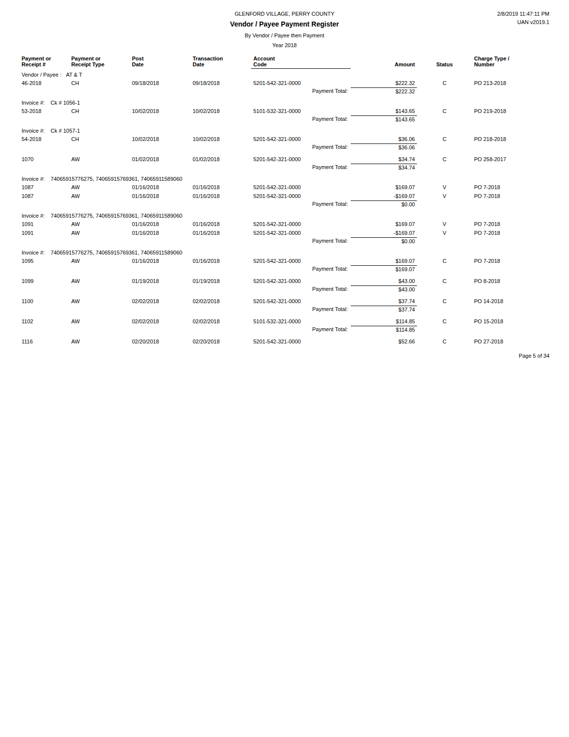2/8/2019 11:47:11 PM
UAN v2019.1
GLENFORD VILLAGE, PERRY COUNTY
Vendor / Payee Payment Register
By Vendor / Payee then Payment
Year 2018
| Payment or Receipt # | Payment or Receipt Type | Post Date | Transaction Date | Account Code | Amount | Status | Charge Type / Number |
| --- | --- | --- | --- | --- | --- | --- | --- |
| Vendor / Payee : AT & T |
| 46-2018 | CH | 09/18/2018 | 09/18/2018 | 5201-542-321-0000 | $222.32 | C | PO 213-2018 |
| | | | | Payment Total: | $222.32 | | |
| Invoice #: Ck # 1056-1 |
| 53-2018 | CH | 10/02/2018 | 10/02/2018 | 5101-532-321-0000 | $143.65 | C | PO 219-2018 |
| | | | | Payment Total: | $143.65 | | |
| Invoice #: Ck # 1057-1 |
| 54-2018 | CH | 10/02/2018 | 10/02/2018 | 5201-542-321-0000 | $36.06 | C | PO 218-2018 |
| | | | | Payment Total: | $36.06 | | |
| 1070 | AW | 01/02/2018 | 01/02/2018 | 5201-542-321-0000 | $34.74 | C | PO 258-2017 |
| | | | | Payment Total: | $34.74 | | |
| Invoice #: 74065915776275, 74065915769361, 74065911589060 |
| 1087 | AW | 01/16/2018 | 01/16/2018 | 5201-542-321-0000 | $169.07 | V | PO 7-2018 |
| 1087 | AW | 01/16/2018 | 01/16/2018 | 5201-542-321-0000 | -$169.07 | V | PO 7-2018 |
| | | | | Payment Total: | $0.00 | | |
| Invoice #: 74065915776275, 74065915769361, 74065911589060 |
| 1091 | AW | 01/16/2018 | 01/16/2018 | 5201-542-321-0000 | $169.07 | V | PO 7-2018 |
| 1091 | AW | 01/16/2018 | 01/16/2018 | 5201-542-321-0000 | -$169.07 | V | PO 7-2018 |
| | | | | Payment Total: | $0.00 | | |
| Invoice #: 74065915776275, 74065915769361, 74065911589060 |
| 1095 | AW | 01/16/2018 | 01/16/2018 | 5201-542-321-0000 | $169.07 | C | PO 7-2018 |
| | | | | Payment Total: | $169.07 | | |
| 1099 | AW | 01/19/2018 | 01/19/2018 | 5201-542-321-0000 | $43.00 | C | PO 8-2018 |
| | | | | Payment Total: | $43.00 | | |
| 1100 | AW | 02/02/2018 | 02/02/2018 | 5201-542-321-0000 | $37.74 | C | PO 14-2018 |
| | | | | Payment Total: | $37.74 | | |
| 1102 | AW | 02/02/2018 | 02/02/2018 | 5101-532-321-0000 | $114.85 | C | PO 15-2018 |
| | | | | Payment Total: | $114.85 | | |
| 1116 | AW | 02/20/2018 | 02/20/2018 | 5201-542-321-0000 | $52.66 | C | PO 27-2018 |
Page 5 of 34